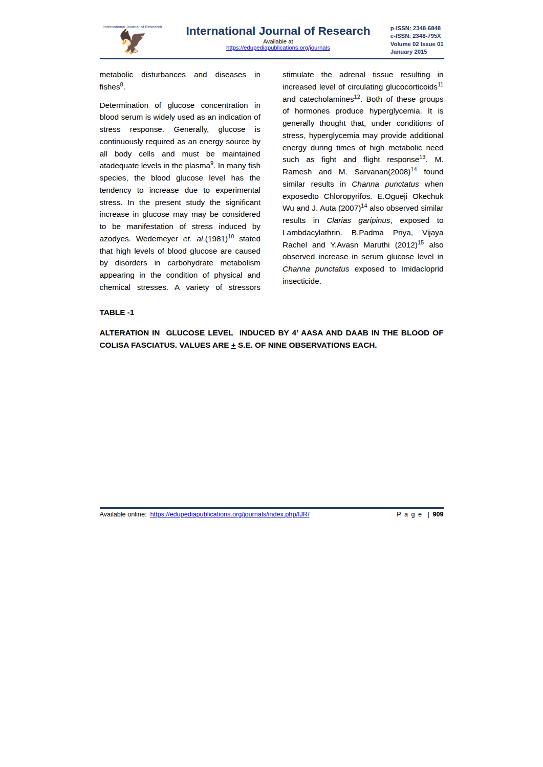International Journal of Research
🦅
International Journal of Research
Available at
https://edupediapublications.org/journals
p-ISSN: 2348-6848
e-ISSN: 2348-795X
Volume 02 Issue 01
January 2015
metabolic disturbances and diseases in fishes8.
Determination of glucose concentration in blood serum is widely used as an indication of stress response. Generally, glucose is continuously required as an energy source by all body cells and must be maintained atadequate levels in the plasma9. In many fish species, the blood glucose level has the tendency to increase due to experimental stress. In the present study the significant increase in glucose may may be considered to be manifestation of stress induced by azodyes. Wedemeyer et. al.(1981)10 stated that high levels of blood glucose are caused by disorders in carbohydrate metabolism appearing in the condition of physical and chemical stresses. A variety of stressors stimulate the adrenal tissue resulting in increased level of circulating glucocorticoids11 and catecholamines12. Both of these groups of hormones produce hyperglycemia. It is generally thought that, under conditions of stress, hyperglycemia may provide additional energy during times of high metabolic need such as fight and flight response13. M. Ramesh and M. Sarvanan(2008)14 found similar results in Channa punctatus when exposedto Chloropyrifos. E.Ogueji Okechuk Wu and J. Auta (2007)14 also observed similar results in Clarias garipinus, exposed to Lambdacylathrin. B.Padma Priya, Vijaya Rachel and Y.Avasn Maruthi (2012)15 also observed increase in serum glucose level in Channa punctatus exposed to Imidacloprid insecticide.
TABLE -1
ALTERATION IN GLUCOSE LEVEL INDUCED BY 4’ AASA AND DAAB IN THE BLOOD OF COLISA FASCIATUS. VALUES ARE + S.E. OF NINE OBSERVATIONS EACH.
Available online: https://edupediapublications.org/journals/index.php/IJR/
P a g e | 909